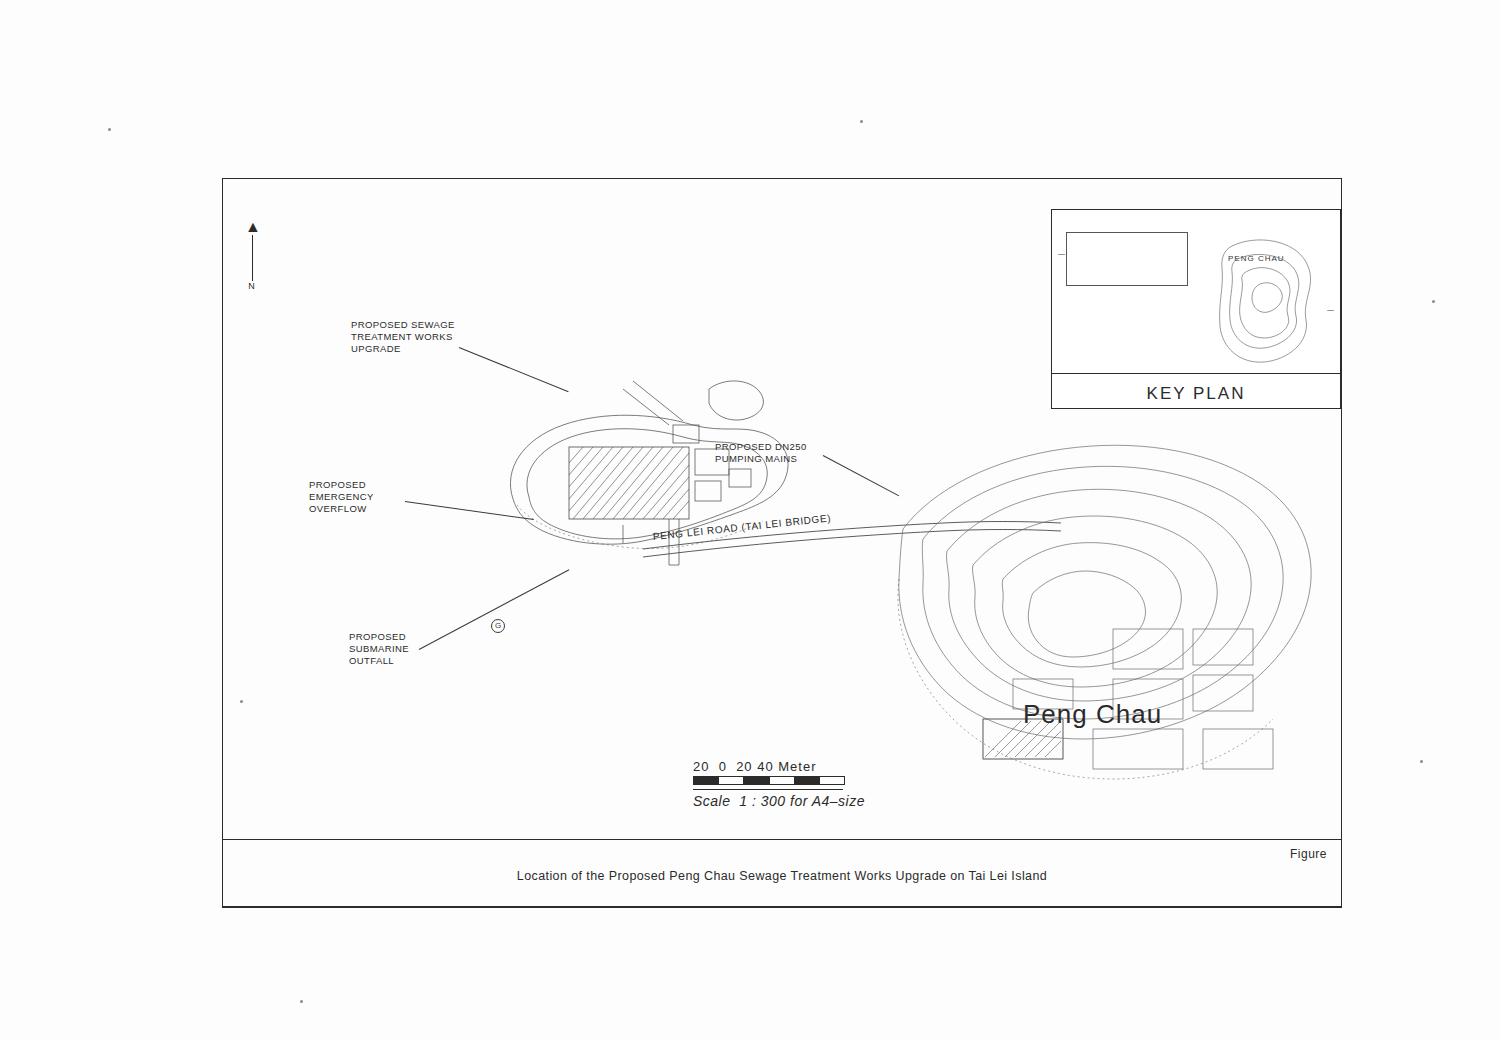▲
N
—
—
PENG CHAU
KEY PLAN
G
PROPOSED SEWAGE
TREATMENT WORKS
UPGRADE
PROPOSED DN250
PUMPING MAINS
PROPOSED
EMERGENCY
OVERFLOW
PROPOSED
SUBMARINE
OUTFALL
PENG LEI ROAD (TAI LEI BRIDGE)
Peng Chau
20 0 20 40 Meter
Scale 1 : 300 for A4–size
Figure
Location of the Proposed Peng Chau Sewage Treatment Works Upgrade on Tai Lei Island